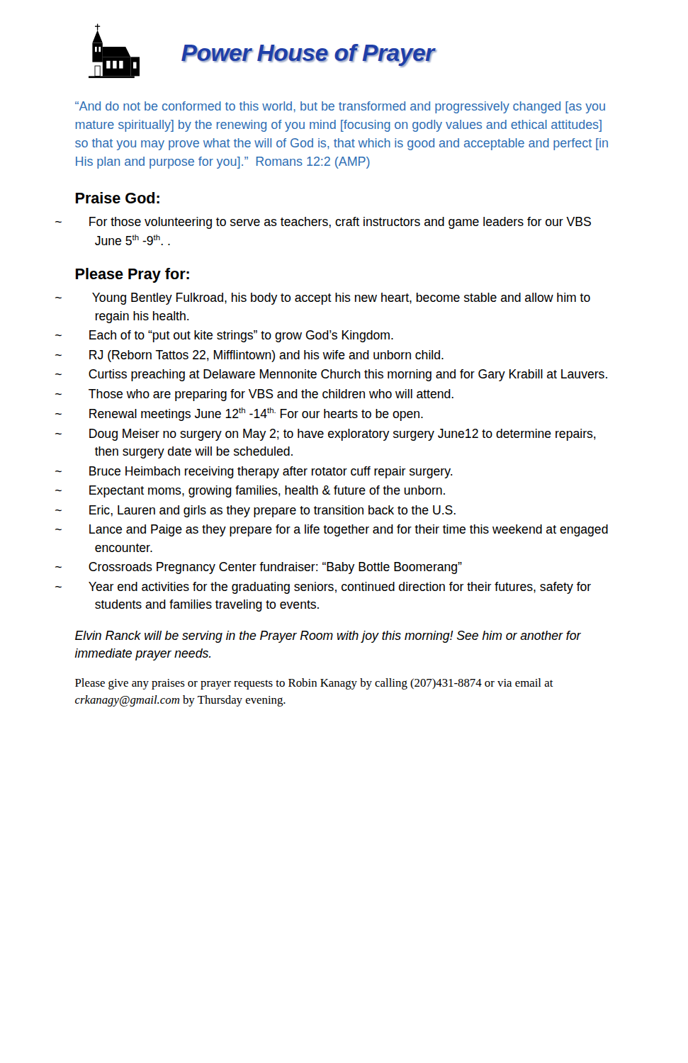Power House of Prayer
“And do not be conformed to this world, but be transformed and progressively changed [as you mature spiritually] by the renewing of you mind [focusing on godly values and ethical attitudes] so that you may prove what the will of God is, that which is good and acceptable and perfect [in His plan and purpose for you].” Romans 12:2 (AMP)
Praise God:
~For those volunteering to serve as teachers, craft instructors and game leaders for our VBS June 5th -9th. .
Please Pray for:
~ Young Bentley Fulkroad, his body to accept his new heart, become stable and allow him to regain his health.
~Each of to “put out kite strings” to grow God’s Kingdom.
~RJ (Reborn Tattos 22, Mifflintown) and his wife and unborn child.
~Curtiss preaching at Delaware Mennonite Church this morning and for Gary Krabill at Lauvers.
~Those who are preparing for VBS and the children who will attend.
~Renewal meetings June 12th -14th. For our hearts to be open.
~Doug Meiser no surgery on May 2; to have exploratory surgery June12 to determine repairs, then surgery date will be scheduled.
~Bruce Heimbach receiving therapy after rotator cuff repair surgery.
~Expectant moms, growing families, health & future of the unborn.
~Eric, Lauren and girls as they prepare to transition back to the U.S.
~Lance and Paige as they prepare for a life together and for their time this weekend at engaged encounter.
~Crossroads Pregnancy Center fundraiser: “Baby Bottle Boomerang”
~Year end activities for the graduating seniors, continued direction for their futures, safety for students and families traveling to events.
Elvin Ranck will be serving in the Prayer Room with joy this morning! See him or another for immediate prayer needs.
Please give any praises or prayer requests to Robin Kanagy by calling (207)431-8874 or via email at crkanagy@gmail.com by Thursday evening.